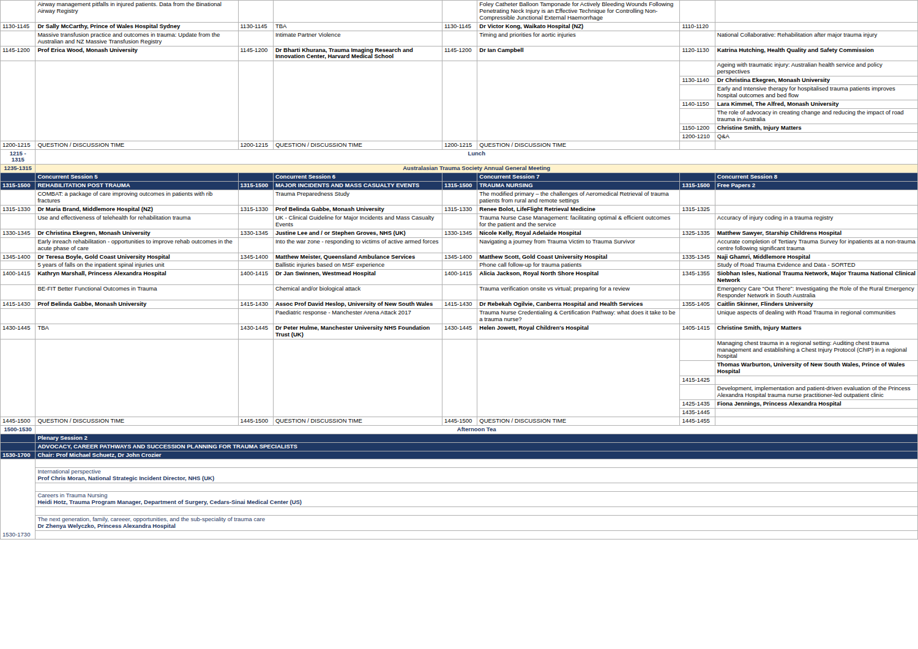| | Airway management pitfalls in injured patients. Data from the Binational Airway Registry | | | | Foley Catheter Balloon Tamponade for Actively Bleeding Wounds Following Penetrating Neck Injury is an Effective Technique for Controlling Non-Compressible Junctional External Haemorrhage | | |
| 1130-1145 | Dr Sally McCarthy, Prince of Wales Hospital Sydney | 1130-1145 | TBA | 1130-1145 | Dr Victor Kong, Waikato Hospital (NZ) | 1110-1120 | |
| | Massive transfusion practice and outcomes in trauma: Update from the Australian and NZ Massive Transfusion Registry | | Intimate Partner Violence | | Timing and priorities for aortic injuries | | National Collaborative: Rehabilitation after major trauma injury |
| 1145-1200 | Prof Erica Wood, Monash University | 1145-1200 | Dr Bharti Khurana, Trauma Imaging Research and Innovation Center, Harvard Medical School | 1145-1200 | Dr Ian Campbell | 1120-1130 | Katrina Hutching, Health Quality and Safety Commission |
| | | | | | | | Ageing with traumatic injury: Australian health service and policy perspectives |
| 1130-1140 | Dr Christina Ekegren, Monash University |
| | Early and Intensive therapy for hospitalised trauma patients improves hospital outcomes and bed flow |
| 1140-1150 | Lara Kimmel, The Alfred, Monash University |
| | The role of advocacy in creating change and reducing the impact of road trauma in Australia |
| 1150-1200 | Christine Smith, Injury Matters |
| 1200-1210 | Q&A |
| 1200-1215 | QUESTION / DISCUSSION TIME | 1200-1215 | QUESTION / DISCUSSION TIME | 1200-1215 | QUESTION / DISCUSSION TIME | | |
| 1215 - 1315 | Lunch |
| 1235-1315 | Australasian Trauma Society Annual General Meeting |
| | Concurrent Session 5 | | Concurrent Session 6 | | Concurrent Session 7 | | Concurrent Session 8 |
| 1315-1500 | REHABILITATION POST TRAUMA | 1315-1500 | MAJOR INCIDENTS AND MASS CASUALTY EVENTS | 1315-1500 | TRAUMA NURSING | 1315-1500 | Free Papers 2 |
| | COMBAT: a package of care improving outcomes in patients with rib fractures | | Trauma Preparedness Study | | The modified primary – the challenges of Aeromedical Retrieval of trauma patients from rural and remote settings | | |
| 1315-1330 | Dr Maria Brand, Middlemore Hospital (NZ) | 1315-1330 | Prof Belinda Gabbe, Monash University | 1315-1330 | Renee Bolot, LifeFlight Retrieval Medicine | 1315-1325 | |
| | Use and effectiveness of telehealth for rehabilitation trauma | | UK - Clinical Guideline for Major Incidents and Mass Casualty Events | | Trauma Nurse Case Management: facilitating optimal & efficient outcomes for the patient and the service | | Accuracy of injury coding in a trauma registry |
| 1330-1345 | Dr Christina Ekegren, Monash University | 1330-1345 | Justine Lee and / or Stephen Groves, NHS (UK) | 1330-1345 | Nicole Kelly, Royal Adelaide Hospital | 1325-1335 | Matthew Sawyer, Starship Childrens Hospital |
| | Early inreach rehabilitation - opportunities to improve rehab outcomes in the acute phase of care | | Into the war zone - responding to victims of active armed forces | | Navigating a journey from Trauma Victim to Trauma Survivor | | Accurate completion of Tertiary Trauma Survey for inpatients at a non-trauma centre following significant trauma |
| 1345-1400 | Dr Teresa Boyle, Gold Coast University Hospital | 1345-1400 | Matthew Meister, Queensland Ambulance Services | 1345-1400 | Matthew Scott, Gold Coast University Hospital | 1335-1345 | Naji Ghamri, Middlemore Hospital |
| | 5 years of falls on the inpatient spinal injuries unit | | Ballistic injuries based on MSF experience | | Phone call follow-up for trauma patients | | Study of Road Trauma Evidence and Data - SORTED |
| 1400-1415 | Kathryn Marshall, Princess Alexandra Hospital | 1400-1415 | Dr Jan Swinnen, Westmead Hospital | 1400-1415 | Alicia Jackson, Royal North Shore Hospital | 1345-1355 | Siobhan Isles, National Trauma Network, Major Trauma National Clinical Network |
| | BE-FIT Better Functional Outcomes in Trauma | | Chemical and/or biological attack | | Trauma verification onsite vs virtual; preparing for a review | | Emergency Care “Out There”: Investigating the Role of the Rural Emergency Responder Network in South Australia |
| 1415-1430 | Prof Belinda Gabbe, Monash University | 1415-1430 | Assoc Prof David Heslop, University of New South Wales | 1415-1430 | Dr Rebekah Ogilvie, Canberra Hospital and Health Services | 1355-1405 | Caitlin Skinner, Flinders University |
| | | | Paediatric response - Manchester Arena Attack 2017 | | Trauma Nurse Credentialing & Certification Pathway: what does it take to be a trauma nurse? | | Unique aspects of dealing with Road Trauma in regional communities |
| 1430-1445 | TBA | 1430-1445 | Dr Peter Hulme, Manchester University NHS Foundation Trust (UK) | 1430-1445 | Helen Jowett, Royal Children's Hospital | 1405-1415 | Christine Smith, Injury Matters |
| | | | | | | | Managing chest trauma in a regional setting: Auditing chest trauma management and establishing a Chest Injury Protocol (ChIP) in a regional hospital |
| | Thomas Warburton, University of New South Wales, Prince of Wales Hospital |
| 1415-1425 | |
| | Development, implementation and patient-driven evaluation of the Princess Alexandra Hospital trauma nurse practitioner-led outpatient clinic |
| 1425-1435 | Fiona Jennings, Princess Alexandra Hospital |
| 1435-1445 | |
| 1445-1500 | QUESTION / DISCUSSION TIME | 1445-1500 | QUESTION / DISCUSSION TIME | 1445-1500 | QUESTION / DISCUSSION TIME | 1445-1455 | |
| 1500-1530 | Afternoon Tea |
| | Plenary Session 2 |
| | ADVOCACY, CAREER PATHWAYS AND SUCCESSION PLANNING FOR TRAUMA SPECIALISTS |
| 1530-1700 | Chair: Prof Michael Schuetz, Dr John Crozier |
| 1530-1730 | |
| International perspective Prof Chris Moran, National Strategic Incident Director, NHS (UK) |
| Careers in Trauma Nursing Heidi Hotz, Trauma Program Manager, Department of Surgery, Cedars-Sinai Medical Center (US) |
| The next generation, family, careeer, opportunities, and the sub-speciality of trauma care Dr Zhenya Welyczko, Princess Alexandra Hospital |